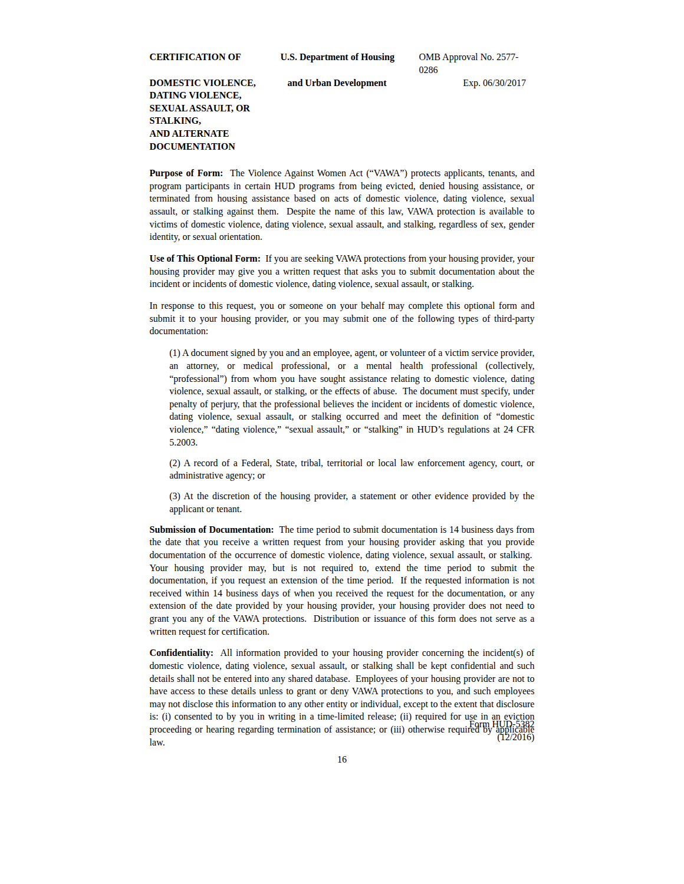| Certification of | U.S. Department of Housing | OMB Approval No. 2577-0286 |
| Domestic Violence, | and Urban Development | Exp. 06/30/2017 |
| Dating Violence, | | |
| Sexual Assault, or Stalking, | | |
| and Alternate Documentation | | |
Purpose of Form: The Violence Against Women Act (“VAWA”) protects applicants, tenants, and program participants in certain HUD programs from being evicted, denied housing assistance, or terminated from housing assistance based on acts of domestic violence, dating violence, sexual assault, or stalking against them. Despite the name of this law, VAWA protection is available to victims of domestic violence, dating violence, sexual assault, and stalking, regardless of sex, gender identity, or sexual orientation.
Use of This Optional Form: If you are seeking VAWA protections from your housing provider, your housing provider may give you a written request that asks you to submit documentation about the incident or incidents of domestic violence, dating violence, sexual assault, or stalking.
In response to this request, you or someone on your behalf may complete this optional form and submit it to your housing provider, or you may submit one of the following types of third-party documentation:
(1) A document signed by you and an employee, agent, or volunteer of a victim service provider, an attorney, or medical professional, or a mental health professional (collectively, “professional”) from whom you have sought assistance relating to domestic violence, dating violence, sexual assault, or stalking, or the effects of abuse. The document must specify, under penalty of perjury, that the professional believes the incident or incidents of domestic violence, dating violence, sexual assault, or stalking occurred and meet the definition of “domestic violence,” “dating violence,” “sexual assault,” or “stalking” in HUD’s regulations at 24 CFR 5.2003.
(2) A record of a Federal, State, tribal, territorial or local law enforcement agency, court, or administrative agency; or
(3) At the discretion of the housing provider, a statement or other evidence provided by the applicant or tenant.
Submission of Documentation: The time period to submit documentation is 14 business days from the date that you receive a written request from your housing provider asking that you provide documentation of the occurrence of domestic violence, dating violence, sexual assault, or stalking. Your housing provider may, but is not required to, extend the time period to submit the documentation, if you request an extension of the time period. If the requested information is not received within 14 business days of when you received the request for the documentation, or any extension of the date provided by your housing provider, your housing provider does not need to grant you any of the VAWA protections. Distribution or issuance of this form does not serve as a written request for certification.
Confidentiality: All information provided to your housing provider concerning the incident(s) of domestic violence, dating violence, sexual assault, or stalking shall be kept confidential and such details shall not be entered into any shared database. Employees of your housing provider are not to have access to these details unless to grant or deny VAWA protections to you, and such employees may not disclose this information to any other entity or individual, except to the extent that disclosure is: (i) consented to by you in writing in a time-limited release; (ii) required for use in an eviction proceeding or hearing regarding termination of assistance; or (iii) otherwise required by applicable law.
Form HUD-5382
(12/2016)
16